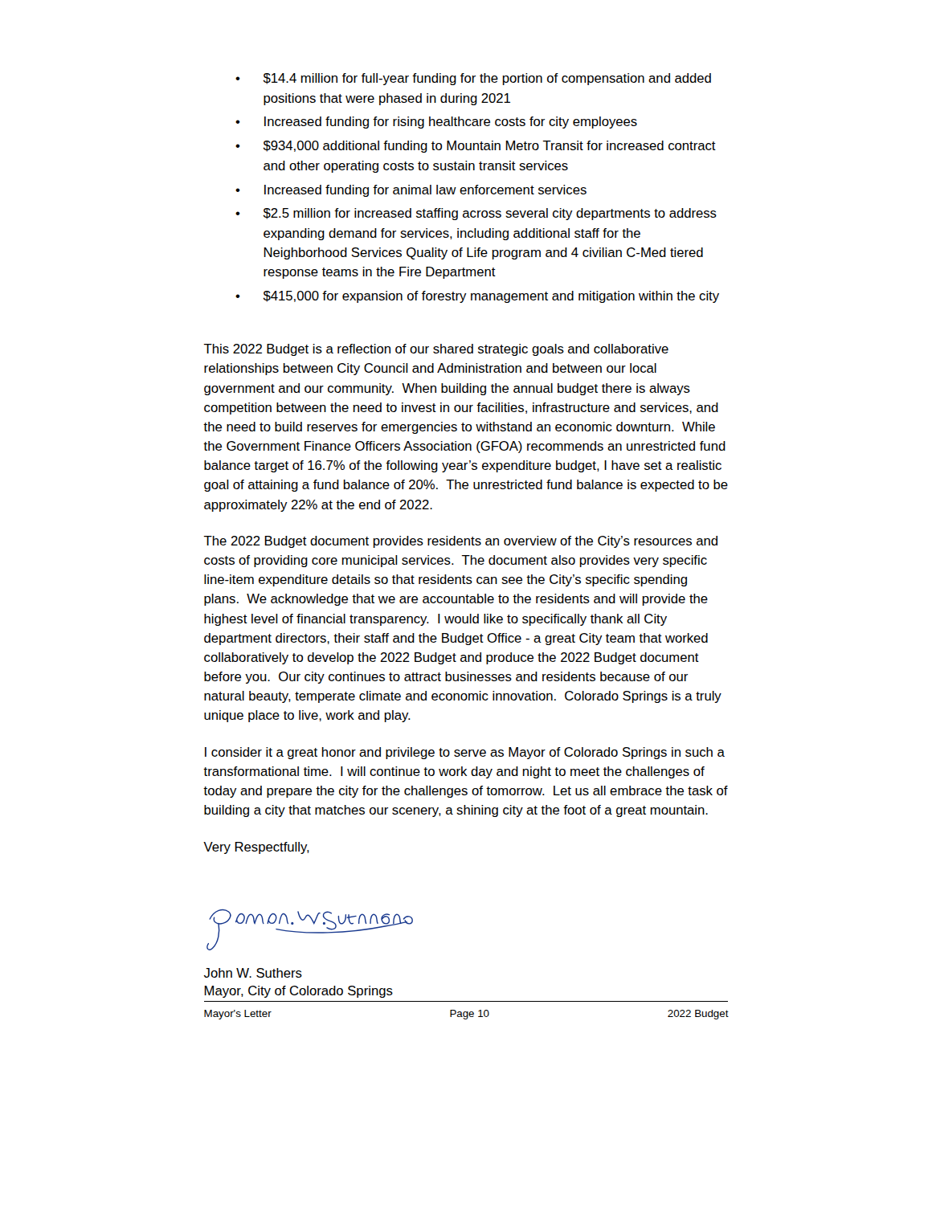$14.4 million for full-year funding for the portion of compensation and added positions that were phased in during 2021
Increased funding for rising healthcare costs for city employees
$934,000 additional funding to Mountain Metro Transit for increased contract and other operating costs to sustain transit services
Increased funding for animal law enforcement services
$2.5 million for increased staffing across several city departments to address expanding demand for services, including additional staff for the Neighborhood Services Quality of Life program and 4 civilian C-Med tiered response teams in the Fire Department
$415,000 for expansion of forestry management and mitigation within the city
This 2022 Budget is a reflection of our shared strategic goals and collaborative relationships between City Council and Administration and between our local government and our community. When building the annual budget there is always competition between the need to invest in our facilities, infrastructure and services, and the need to build reserves for emergencies to withstand an economic downturn. While the Government Finance Officers Association (GFOA) recommends an unrestricted fund balance target of 16.7% of the following year’s expenditure budget, I have set a realistic goal of attaining a fund balance of 20%. The unrestricted fund balance is expected to be approximately 22% at the end of 2022.
The 2022 Budget document provides residents an overview of the City’s resources and costs of providing core municipal services. The document also provides very specific line-item expenditure details so that residents can see the City’s specific spending plans. We acknowledge that we are accountable to the residents and will provide the highest level of financial transparency. I would like to specifically thank all City department directors, their staff and the Budget Office - a great City team that worked collaboratively to develop the 2022 Budget and produce the 2022 Budget document before you. Our city continues to attract businesses and residents because of our natural beauty, temperate climate and economic innovation. Colorado Springs is a truly unique place to live, work and play.
I consider it a great honor and privilege to serve as Mayor of Colorado Springs in such a transformational time. I will continue to work day and night to meet the challenges of today and prepare the city for the challenges of tomorrow. Let us all embrace the task of building a city that matches our scenery, a shining city at the foot of a great mountain.
Very Respectfully,
John W. Suthers
Mayor, City of Colorado Springs
Mayor's Letter Page 10 2022 Budget